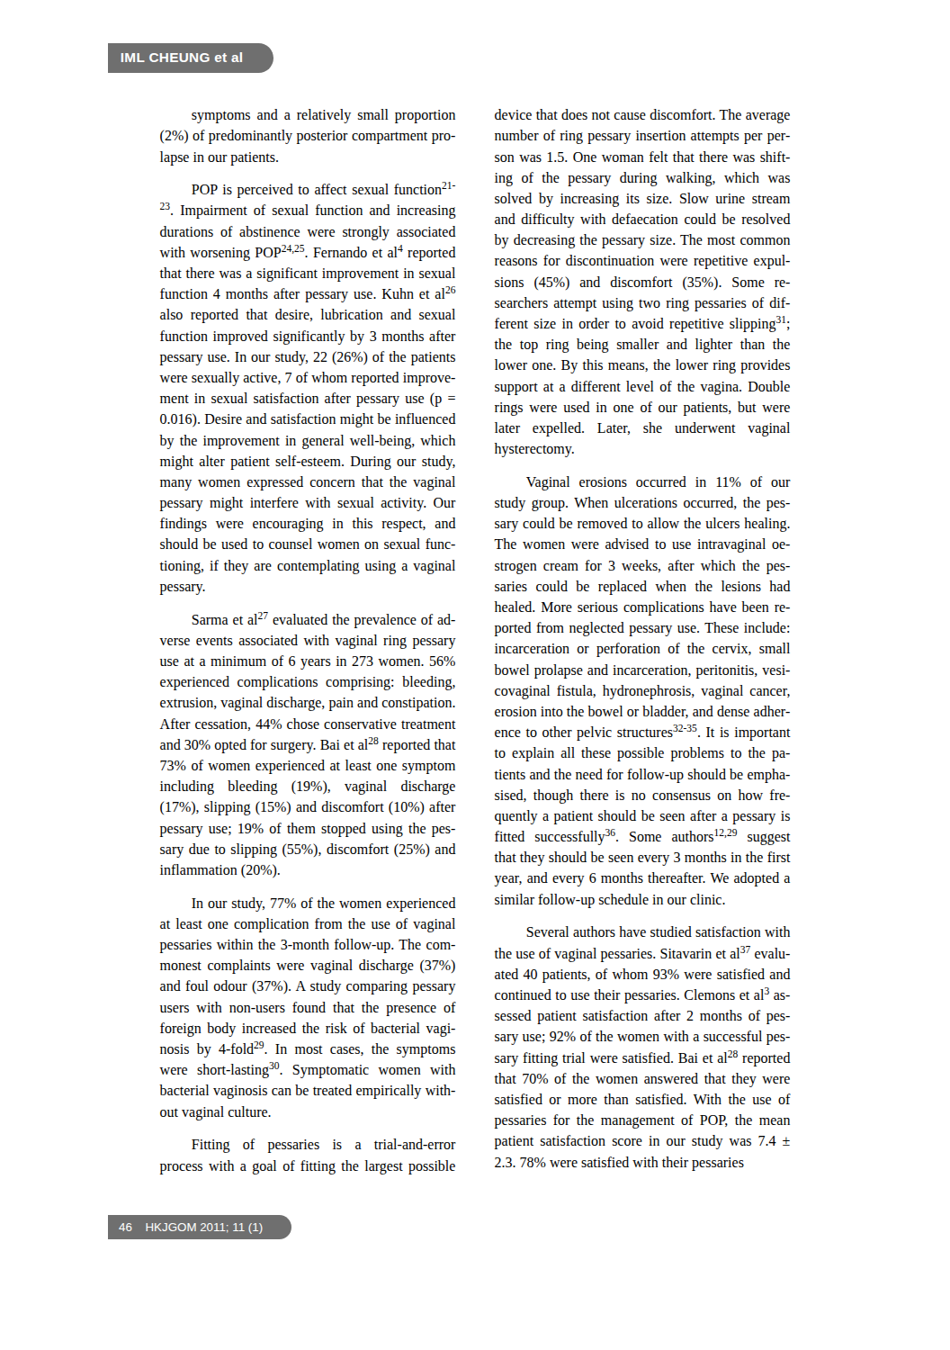IML CHEUNG et al
symptoms and a relatively small proportion (2%) of predominantly posterior compartment prolapse in our patients.
POP is perceived to affect sexual function21-23. Impairment of sexual function and increasing durations of abstinence were strongly associated with worsening POP24,25. Fernando et al4 reported that there was a significant improvement in sexual function 4 months after pessary use. Kuhn et al26 also reported that desire, lubrication and sexual function improved significantly by 3 months after pessary use. In our study, 22 (26%) of the patients were sexually active, 7 of whom reported improvement in sexual satisfaction after pessary use (p = 0.016). Desire and satisfaction might be influenced by the improvement in general well-being, which might alter patient self-esteem. During our study, many women expressed concern that the vaginal pessary might interfere with sexual activity. Our findings were encouraging in this respect, and should be used to counsel women on sexual functioning, if they are contemplating using a vaginal pessary.
Sarma et al27 evaluated the prevalence of adverse events associated with vaginal ring pessary use at a minimum of 6 years in 273 women. 56% experienced complications comprising: bleeding, extrusion, vaginal discharge, pain and constipation. After cessation, 44% chose conservative treatment and 30% opted for surgery. Bai et al28 reported that 73% of women experienced at least one symptom including bleeding (19%), vaginal discharge (17%), slipping (15%) and discomfort (10%) after pessary use; 19% of them stopped using the pessary due to slipping (55%), discomfort (25%) and inflammation (20%).
In our study, 77% of the women experienced at least one complication from the use of vaginal pessaries within the 3-month follow-up. The commonest complaints were vaginal discharge (37%) and foul odour (37%). A study comparing pessary users with non-users found that the presence of foreign body increased the risk of bacterial vaginosis by 4-fold29. In most cases, the symptoms were short-lasting30. Symptomatic women with bacterial vaginosis can be treated empirically without vaginal culture.
Fitting of pessaries is a trial-and-error process with a goal of fitting the largest possible device that does not cause discomfort. The average number of ring pessary insertion attempts per person was 1.5. One woman felt that there was shifting of the pessary during walking, which was solved by increasing its size. Slow urine stream and difficulty with defaecation could be resolved by decreasing the pessary size. The most common reasons for discontinuation were repetitive expulsions (45%) and discomfort (35%). Some researchers attempt using two ring pessaries of different size in order to avoid repetitive slipping31; the top ring being smaller and lighter than the lower one. By this means, the lower ring provides support at a different level of the vagina. Double rings were used in one of our patients, but were later expelled. Later, she underwent vaginal hysterectomy.
Vaginal erosions occurred in 11% of our study group. When ulcerations occurred, the pessary could be removed to allow the ulcers healing. The women were advised to use intravaginal oestrogen cream for 3 weeks, after which the pessaries could be replaced when the lesions had healed. More serious complications have been reported from neglected pessary use. These include: incarceration or perforation of the cervix, small bowel prolapse and incarceration, peritonitis, vesicovaginal fistula, hydronephrosis, vaginal cancer, erosion into the bowel or bladder, and dense adherence to other pelvic structures32-35. It is important to explain all these possible problems to the patients and the need for follow-up should be emphasised, though there is no consensus on how frequently a patient should be seen after a pessary is fitted successfully36. Some authors12,29 suggest that they should be seen every 3 months in the first year, and every 6 months thereafter. We adopted a similar follow-up schedule in our clinic.
Several authors have studied satisfaction with the use of vaginal pessaries. Sitavarin et al37 evaluated 40 patients, of whom 93% were satisfied and continued to use their pessaries. Clemons et al3 assessed patient satisfaction after 2 months of pessary use; 92% of the women with a successful pessary fitting trial were satisfied. Bai et al28 reported that 70% of the women answered that they were satisfied or more than satisfied. With the use of pessaries for the management of POP, the mean patient satisfaction score in our study was 7.4 ± 2.3. 78% were satisfied with their pessaries
46 HKJGOM 2011; 11 (1)